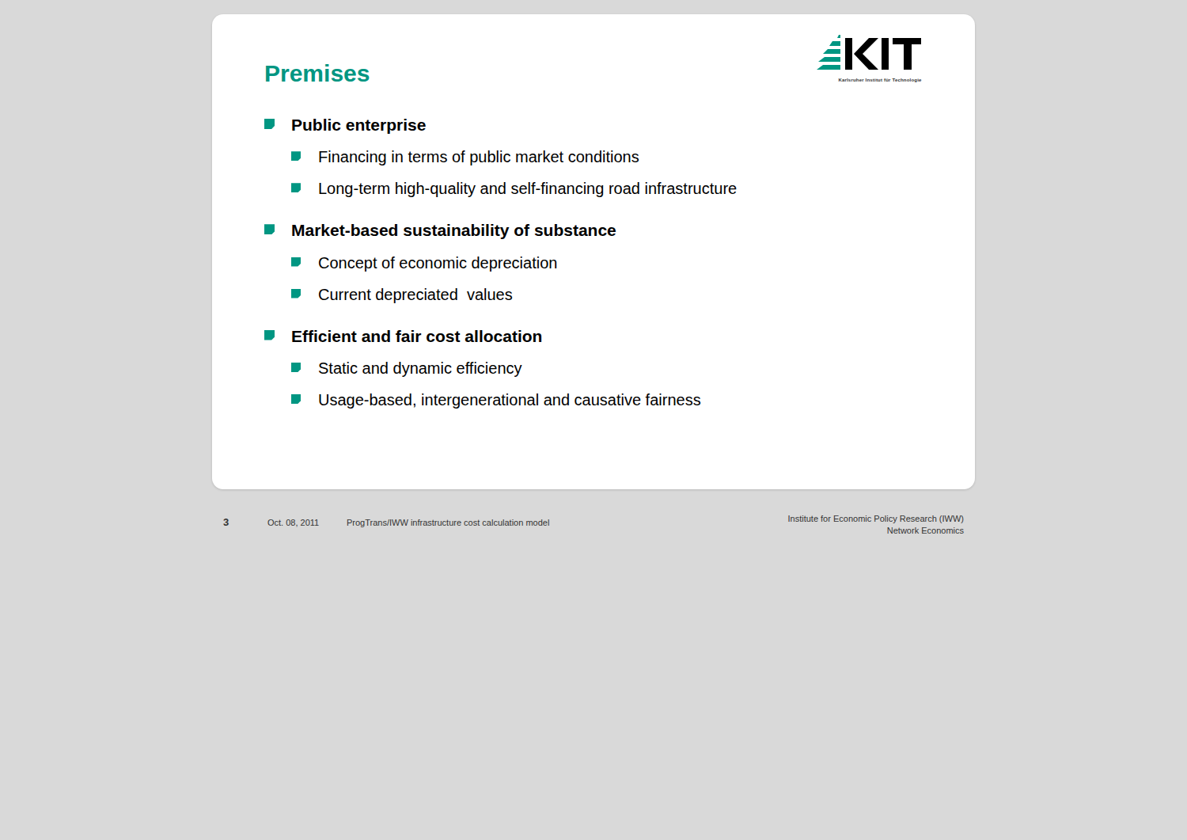Karlsruher Institut für Technologie
Premises
Public enterprise
Financing in terms of public market conditions
Long-term high-quality and self-financing road infrastructure
Market-based sustainability of substance
Concept of economic depreciation
Current depreciated values
Efficient and fair cost allocation
Static and dynamic efficiency
Usage-based, intergenerational and causative fairness
3
Oct. 08, 2011
ProgTrans/IWW infrastructure cost calculation model
Institute for Economic Policy Research (IWW)
Network Economics